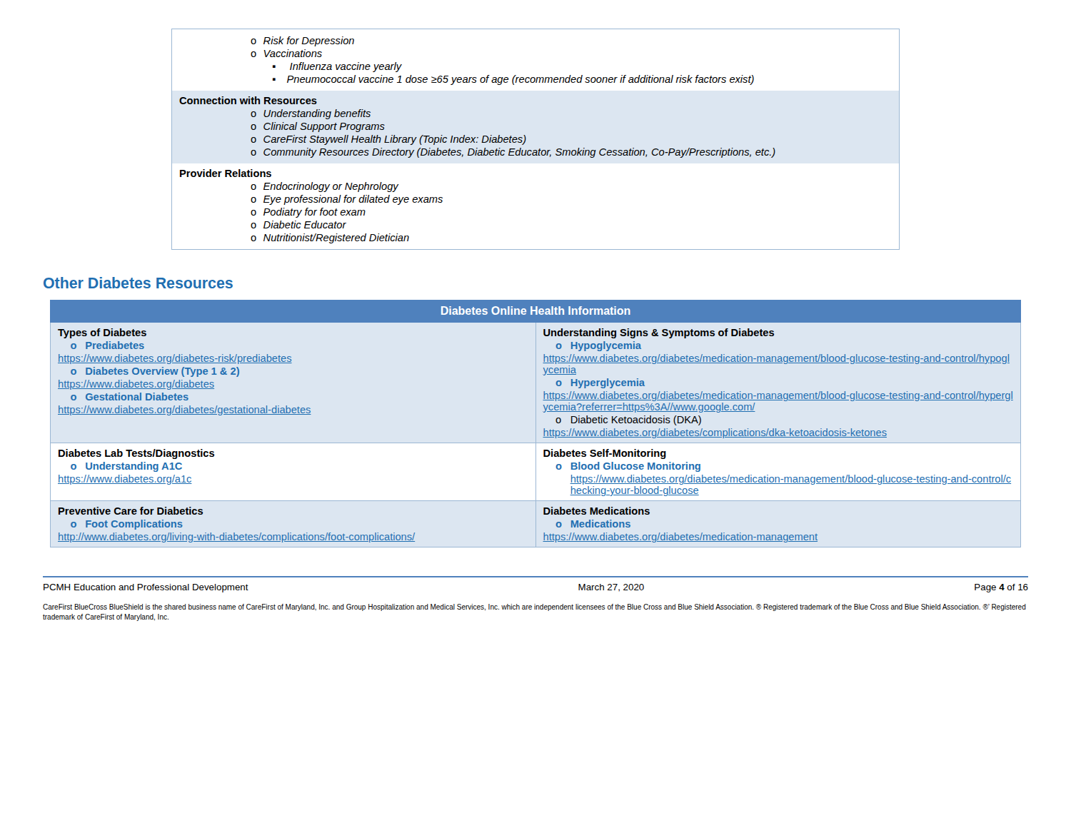| Risk for Depression Vaccinations Influenza vaccine yearly Pneumococcal vaccine 1 dose ≥65 years of age (recommended sooner if additional risk factors exist) |
| Connection with Resources Understanding benefits Clinical Support Programs CareFirst Staywell Health Library (Topic Index: Diabetes) Community Resources Directory (Diabetes, Diabetic Educator, Smoking Cessation, Co-Pay/Prescriptions, etc.) |
| Provider Relations Endocrinology or Nephrology Eye professional for dilated eye exams Podiatry for foot exam Diabetic Educator Nutritionist/Registered Dietician |
Other Diabetes Resources
| Diabetes Online Health Information |
| --- |
| Types of Diabetes Prediabetes https://www.diabetes.org/diabetes-risk/prediabetes Diabetes Overview (Type 1 & 2) https://www.diabetes.org/diabetes Gestational Diabetes https://www.diabetes.org/diabetes/gestational-diabetes | Understanding Signs & Symptoms of Diabetes Hypoglycemia https://www.diabetes.org/diabetes/medication-management/blood-glucose-testing-and-control/hypoglycemia Hyperglycemia https://www.diabetes.org/diabetes/medication-management/blood-glucose-testing-and-control/hyperglycemia?referrer=https%3A//www.google.com/ Diabetic Ketoacidosis (DKA) https://www.diabetes.org/diabetes/complications/dka-ketoacidosis-ketones |
| Diabetes Lab Tests/Diagnostics Understanding A1C https://www.diabetes.org/a1c | Diabetes Self-Monitoring Blood Glucose Monitoring https://www.diabetes.org/diabetes/medication-management/blood-glucose-testing-and-control/checking-your-blood-glucose |
| Preventive Care for Diabetics Foot Complications http://www.diabetes.org/living-with-diabetes/complications/foot-complications/ | Diabetes Medications Medications https://www.diabetes.org/diabetes/medication-management |
PCMH Education and Professional Development March 27, 2020 Page 4 of 16
CareFirst BlueCross BlueShield is the shared business name of CareFirst of Maryland, Inc. and Group Hospitalization and Medical Services, Inc. which are independent licensees of the Blue Cross and Blue Shield Association. ® Registered trademark of the Blue Cross and Blue Shield Association. ®’ Registered trademark of CareFirst of Maryland, Inc.